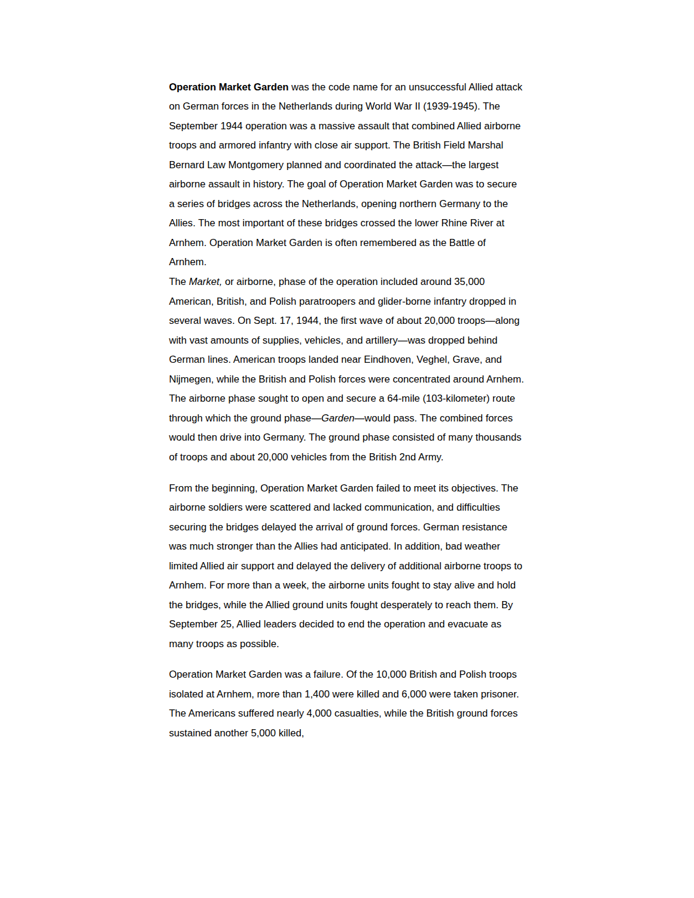Operation Market Garden was the code name for an unsuccessful Allied attack on German forces in the Netherlands during World War II (1939-1945). The September 1944 operation was a massive assault that combined Allied airborne troops and armored infantry with close air support. The British Field Marshal Bernard Law Montgomery planned and coordinated the attack—the largest airborne assault in history. The goal of Operation Market Garden was to secure a series of bridges across the Netherlands, opening northern Germany to the Allies. The most important of these bridges crossed the lower Rhine River at Arnhem. Operation Market Garden is often remembered as the Battle of Arnhem.
The Market, or airborne, phase of the operation included around 35,000 American, British, and Polish paratroopers and glider-borne infantry dropped in several waves. On Sept. 17, 1944, the first wave of about 20,000 troops—along with vast amounts of supplies, vehicles, and artillery—was dropped behind German lines. American troops landed near Eindhoven, Veghel, Grave, and Nijmegen, while the British and Polish forces were concentrated around Arnhem. The airborne phase sought to open and secure a 64-mile (103-kilometer) route through which the ground phase—Garden—would pass. The combined forces would then drive into Germany. The ground phase consisted of many thousands of troops and about 20,000 vehicles from the British 2nd Army.
From the beginning, Operation Market Garden failed to meet its objectives. The airborne soldiers were scattered and lacked communication, and difficulties securing the bridges delayed the arrival of ground forces. German resistance was much stronger than the Allies had anticipated. In addition, bad weather limited Allied air support and delayed the delivery of additional airborne troops to Arnhem. For more than a week, the airborne units fought to stay alive and hold the bridges, while the Allied ground units fought desperately to reach them. By September 25, Allied leaders decided to end the operation and evacuate as many troops as possible.
Operation Market Garden was a failure. Of the 10,000 British and Polish troops isolated at Arnhem, more than 1,400 were killed and 6,000 were taken prisoner. The Americans suffered nearly 4,000 casualties, while the British ground forces sustained another 5,000 killed,